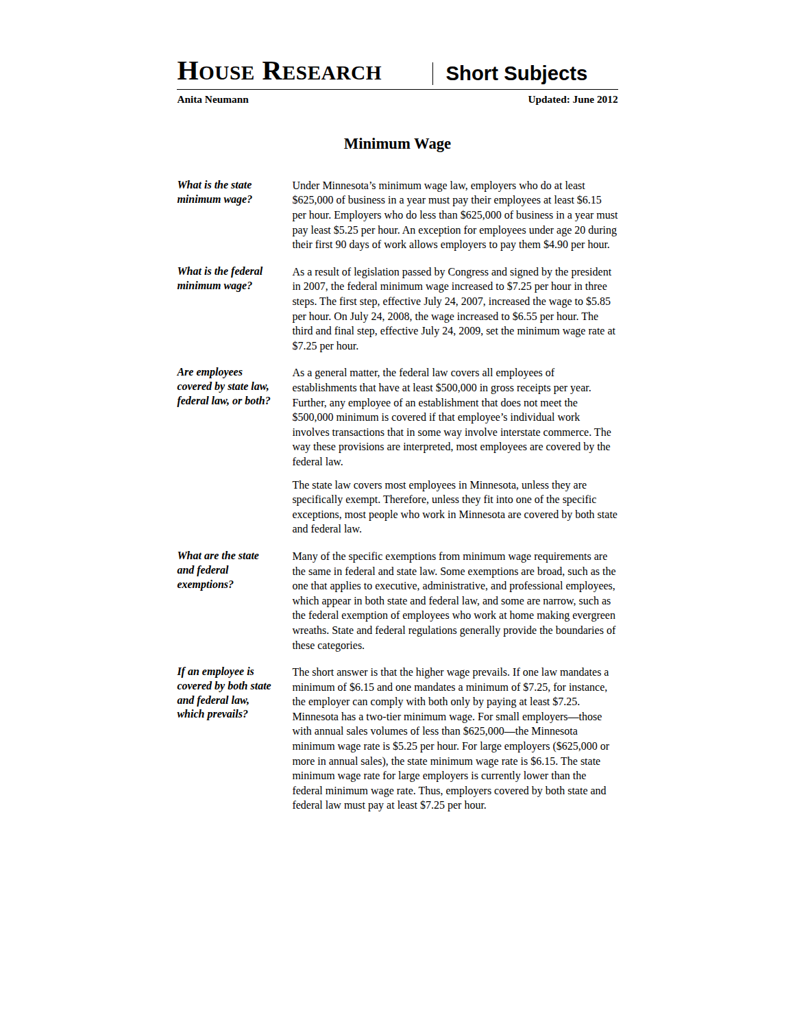HOUSE RESEARCH
Short Subjects
Anita Neumann Updated: June 2012
Minimum Wage
What is the state minimum wage?
Under Minnesota’s minimum wage law, employers who do at least $625,000 of business in a year must pay their employees at least $6.15 per hour. Employers who do less than $625,000 of business in a year must pay least $5.25 per hour. An exception for employees under age 20 during their first 90 days of work allows employers to pay them $4.90 per hour.
What is the federal minimum wage?
As a result of legislation passed by Congress and signed by the president in 2007, the federal minimum wage increased to $7.25 per hour in three steps. The first step, effective July 24, 2007, increased the wage to $5.85 per hour. On July 24, 2008, the wage increased to $6.55 per hour. The third and final step, effective July 24, 2009, set the minimum wage rate at $7.25 per hour.
Are employees covered by state law, federal law, or both?
As a general matter, the federal law covers all employees of establishments that have at least $500,000 in gross receipts per year. Further, any employee of an establishment that does not meet the $500,000 minimum is covered if that employee’s individual work involves transactions that in some way involve interstate commerce. The way these provisions are interpreted, most employees are covered by the federal law.
The state law covers most employees in Minnesota, unless they are specifically exempt. Therefore, unless they fit into one of the specific exceptions, most people who work in Minnesota are covered by both state and federal law.
What are the state and federal exemptions?
Many of the specific exemptions from minimum wage requirements are the same in federal and state law. Some exemptions are broad, such as the one that applies to executive, administrative, and professional employees, which appear in both state and federal law, and some are narrow, such as the federal exemption of employees who work at home making evergreen wreaths. State and federal regulations generally provide the boundaries of these categories.
If an employee is covered by both state and federal law, which prevails?
The short answer is that the higher wage prevails. If one law mandates a minimum of $6.15 and one mandates a minimum of $7.25, for instance, the employer can comply with both only by paying at least $7.25. Minnesota has a two-tier minimum wage. For small employers—those with annual sales volumes of less than $625,000—the Minnesota minimum wage rate is $5.25 per hour. For large employers ($625,000 or more in annual sales), the state minimum wage rate is $6.15. The state minimum wage rate for large employers is currently lower than the federal minimum wage rate. Thus, employers covered by both state and federal law must pay at least $7.25 per hour.